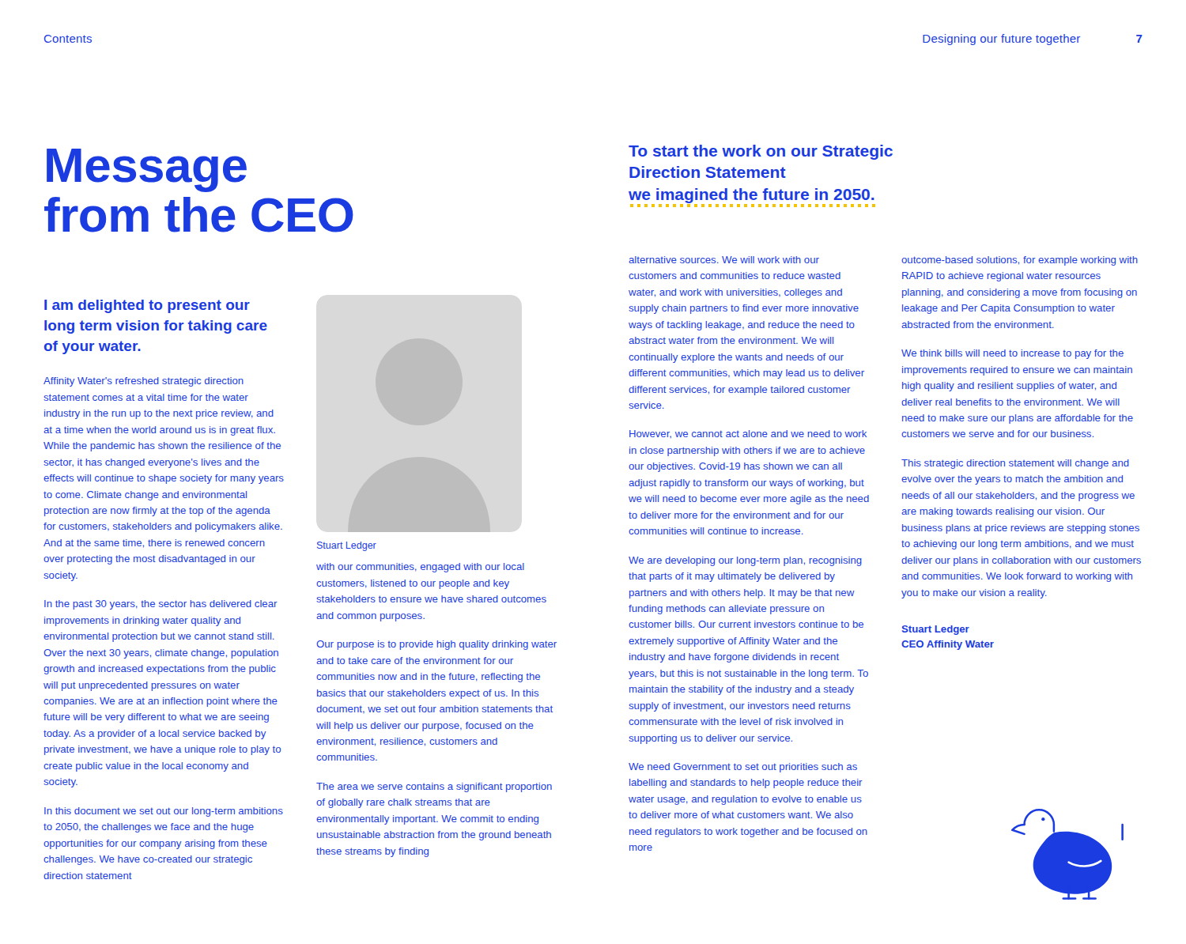Contents
Designing our future together 7
Message
from the CEO
I am delighted to present our long term vision for taking care of your water.
Affinity Water's refreshed strategic direction statement comes at a vital time for the water industry in the run up to the next price review, and at a time when the world around us is in great flux. While the pandemic has shown the resilience of the sector, it has changed everyone's lives and the effects will continue to shape society for many years to come. Climate change and environmental protection are now firmly at the top of the agenda for customers, stakeholders and policymakers alike. And at the same time, there is renewed concern over protecting the most disadvantaged in our society.
In the past 30 years, the sector has delivered clear improvements in drinking water quality and environmental protection but we cannot stand still. Over the next 30 years, climate change, population growth and increased expectations from the public will put unprecedented pressures on water companies. We are at an inflection point where the future will be very different to what we are seeing today. As a provider of a local service backed by private investment, we have a unique role to play to create public value in the local economy and society.
In this document we set out our long-term ambitions to 2050, the challenges we face and the huge opportunities for our company arising from these challenges. We have co-created our strategic direction statement
Stuart Ledger
with our communities, engaged with our local customers, listened to our people and key stakeholders to ensure we have shared outcomes and common purposes.
Our purpose is to provide high quality drinking water and to take care of the environment for our communities now and in the future, reflecting the basics that our stakeholders expect of us. In this document, we set out four ambition statements that will help us deliver our purpose, focused on the environment, resilience, customers and communities.
The area we serve contains a significant proportion of globally rare chalk streams that are environmentally important. We commit to ending unsustainable abstraction from the ground beneath these streams by finding
To start the work on our Strategic Direction Statement we imagined the future in 2050.
alternative sources. We will work with our customers and communities to reduce wasted water, and work with universities, colleges and supply chain partners to find ever more innovative ways of tackling leakage, and reduce the need to abstract water from the environment. We will continually explore the wants and needs of our different communities, which may lead us to deliver different services, for example tailored customer service.
However, we cannot act alone and we need to work in close partnership with others if we are to achieve our objectives. Covid-19 has shown we can all adjust rapidly to transform our ways of working, but we will need to become ever more agile as the need to deliver more for the environment and for our communities will continue to increase.
We are developing our long-term plan, recognising that parts of it may ultimately be delivered by partners and with others help. It may be that new funding methods can alleviate pressure on customer bills. Our current investors continue to be extremely supportive of Affinity Water and the industry and have forgone dividends in recent years, but this is not sustainable in the long term. To maintain the stability of the industry and a steady supply of investment, our investors need returns commensurate with the level of risk involved in supporting us to deliver our service.
We need Government to set out priorities such as labelling and standards to help people reduce their water usage, and regulation to evolve to enable us to deliver more of what customers want. We also need regulators to work together and be focused on more
outcome-based solutions, for example working with RAPID to achieve regional water resources planning, and considering a move from focusing on leakage and Per Capita Consumption to water abstracted from the environment.
We think bills will need to increase to pay for the improvements required to ensure we can maintain high quality and resilient supplies of water, and deliver real benefits to the environment. We will need to make sure our plans are affordable for the customers we serve and for our business.
This strategic direction statement will change and evolve over the years to match the ambition and needs of all our stakeholders, and the progress we are making towards realising our vision. Our business plans at price reviews are stepping stones to achieving our long term ambitions, and we must deliver our plans in collaboration with our customers and communities. We look forward to working with you to make our vision a reality.
Stuart Ledger
CEO Affinity Water